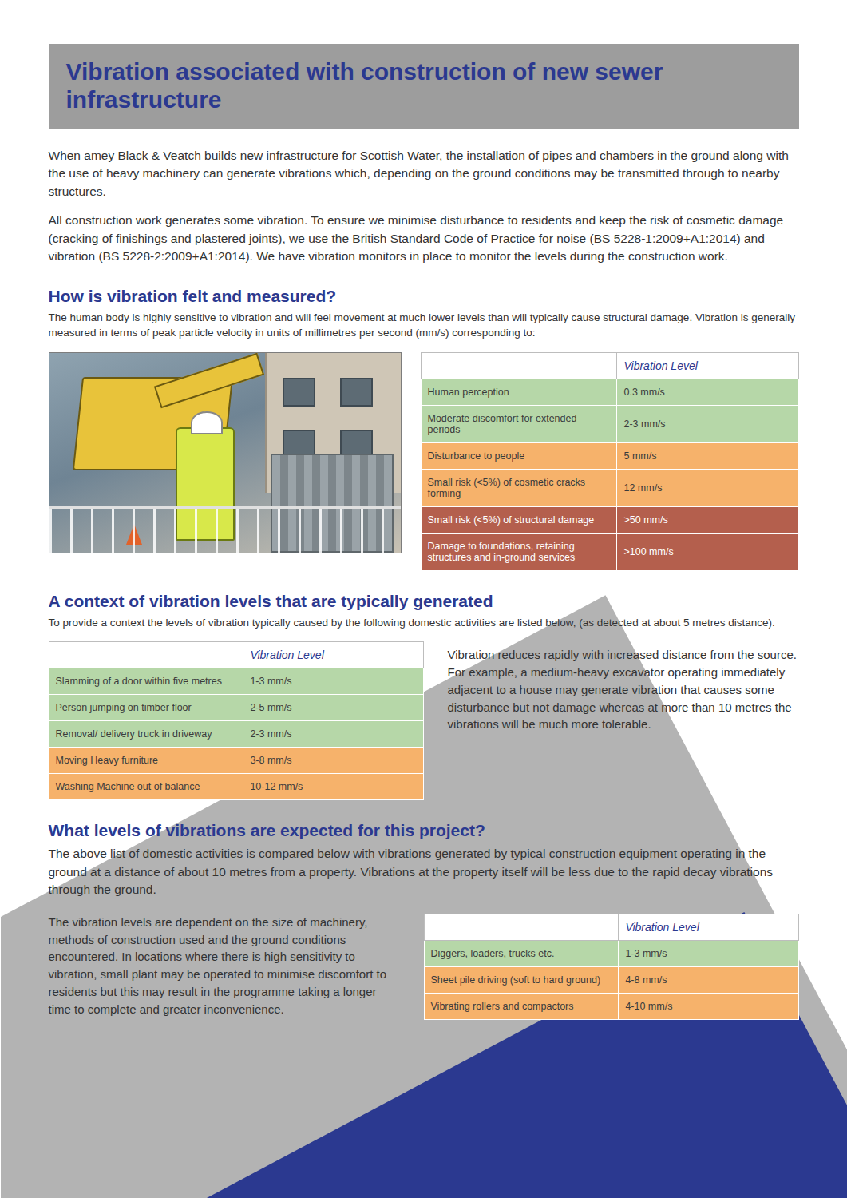Vibration associated with construction of new sewer infrastructure
When amey Black & Veatch builds new infrastructure for Scottish Water, the installation of pipes and chambers in the ground along with the use of heavy machinery can generate vibrations which, depending on the ground conditions may be transmitted through to nearby structures.
All construction work generates some vibration. To ensure we minimise disturbance to residents and keep the risk of cosmetic damage (cracking of finishings and plastered joints), we use the British Standard Code of Practice for noise (BS 5228-1:2009+A1:2014) and vibration (BS 5228-2:2009+A1:2014). We have vibration monitors in place to monitor the levels during the construction work.
How is vibration felt and measured?
The human body is highly sensitive to vibration and will feel movement at much lower levels than will typically cause structural damage. Vibration is generally measured in terms of peak particle velocity in units of millimetres per second (mm/s) corresponding to:
| | Vibration Level |
| Human perception | 0.3 mm/s |
| Moderate discomfort for extended periods | 2-3 mm/s |
| Disturbance to people | 5 mm/s |
| Small risk (<5%) of cosmetic cracks forming | 12 mm/s |
| Small risk (<5%) of structural damage | >50 mm/s |
| Damage to foundations, retaining structures and in-ground services | >100 mm/s |
A context of vibration levels that are typically generated
To provide a context the levels of vibration typically caused by the following domestic activities are listed below, (as detected at about 5 metres distance).
| | Vibration Level |
| Slamming of a door within five metres | 1-3 mm/s |
| Person jumping on timber floor | 2-5 mm/s |
| Removal/ delivery truck in driveway | 2-3 mm/s |
| Moving Heavy furniture | 3-8 mm/s |
| Washing Machine out of balance | 10-12 mm/s |
Vibration reduces rapidly with increased distance from the source. For example, a medium-heavy excavator operating immediately adjacent to a house may generate vibration that causes some disturbance but not damage whereas at more than 10 metres the vibrations will be much more tolerable.
What levels of vibrations are expected for this project?
The above list of domestic activities is compared below with vibrations generated by typical construction equipment operating in the ground at a distance of about 10 metres from a property. Vibrations at the property itself will be less due to the rapid decay vibrations through the ground.
The vibration levels are dependent on the size of machinery, methods of construction used and the ground conditions encountered. In locations where there is high sensitivity to vibration, small plant may be operated to minimise discomfort to residents but this may result in the programme taking a longer time to complete and greater inconvenience.
| | Vibration Level |
| Diggers, loaders, trucks etc. | 1-3 mm/s |
| Sheet pile driving (soft to hard ground) | 4-8 mm/s |
| Vibrating rollers and compactors | 4-10 mm/s |